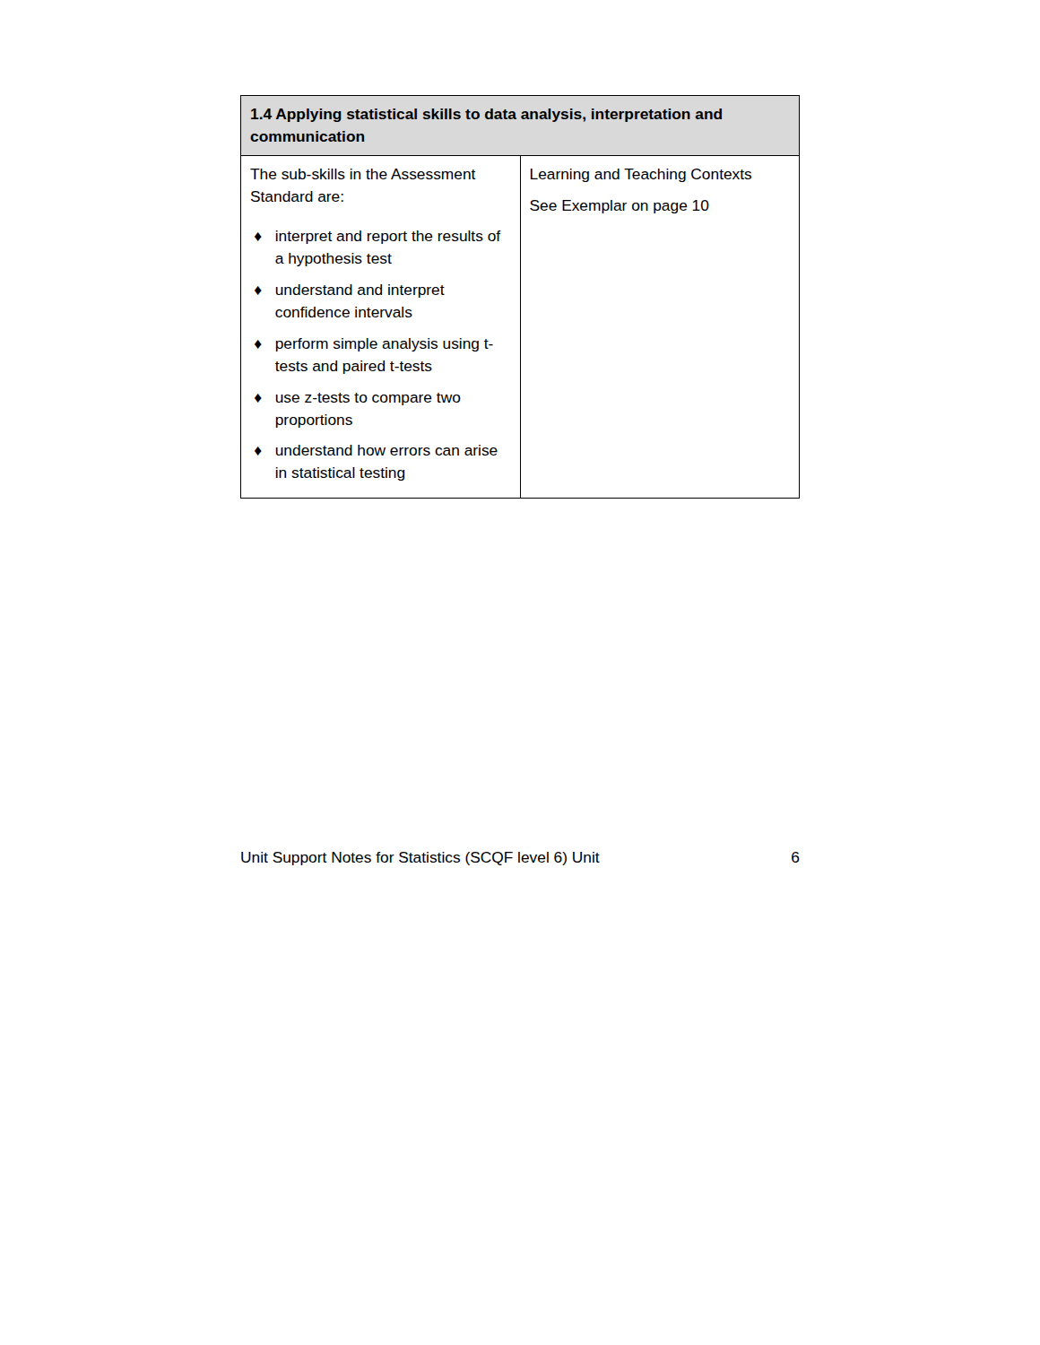| 1.4 Applying statistical skills to data analysis, interpretation and communication |
| --- |
| The sub-skills in the Assessment Standard are: interpret and report the results of a hypothesis test understand and interpret confidence intervals perform simple analysis using t-tests and paired t-tests use z-tests to compare two proportions understand how errors can arise in statistical testing | Learning and Teaching Contexts See Exemplar on page 10 |
Unit Support Notes for Statistics (SCQF level 6) Unit 6